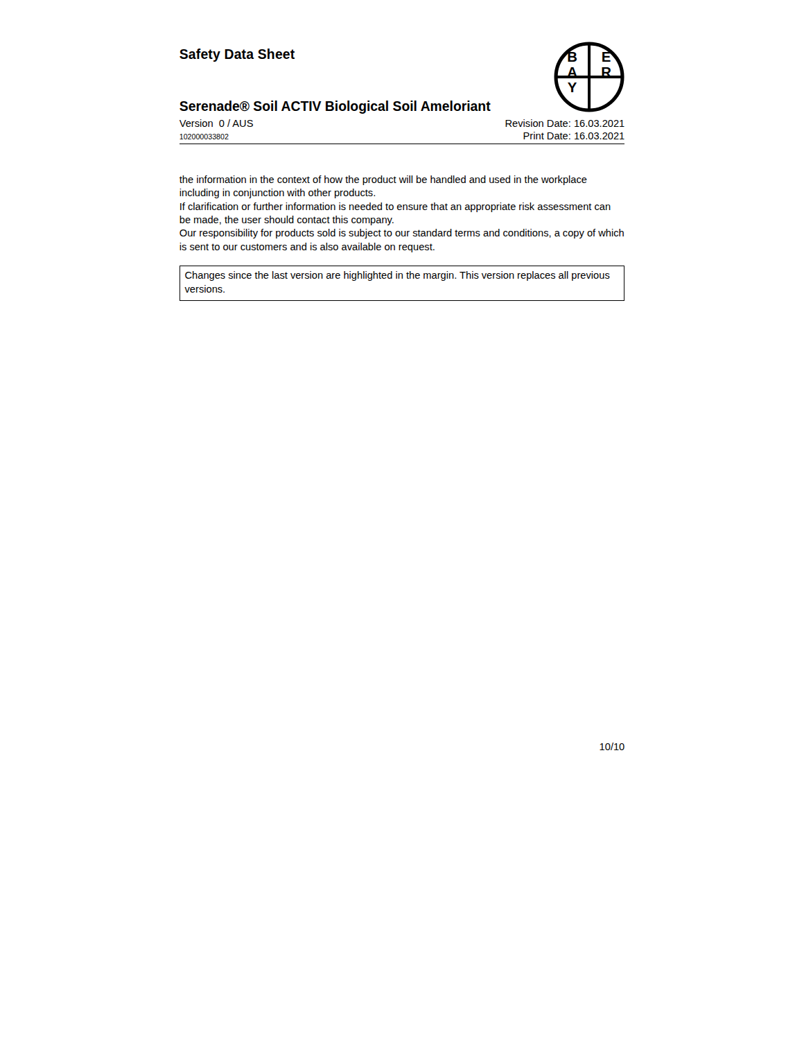Safety Data Sheet
B A Y E R
Serenade® Soil ACTIV Biological Soil Ameloriant
Version 0 / AUS
102000033802
Revision Date: 16.03.2021
Print Date: 16.03.2021
the information in the context of how the product will be handled and used in the workplace including in conjunction with other products.
If clarification or further information is needed to ensure that an appropriate risk assessment can be made, the user should contact this company.
Our responsibility for products sold is subject to our standard terms and conditions, a copy of which is sent to our customers and is also available on request.
Changes since the last version are highlighted in the margin. This version replaces all previous versions.
10/10